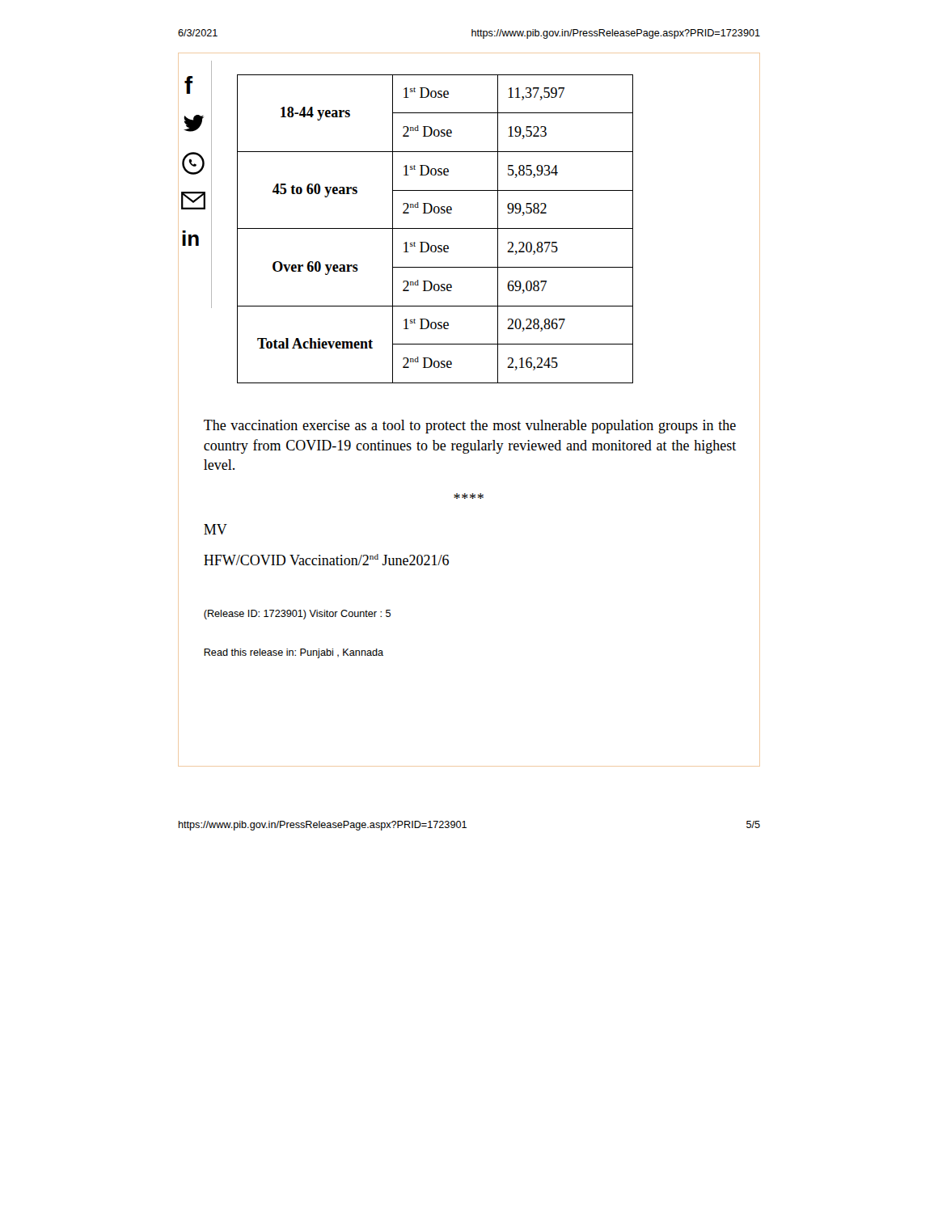6/3/2021 https://www.pib.gov.in/PressReleasePage.aspx?PRID=1723901
f in
| 18-44 years | 1 st Dose | 11,37,597 |
| 2 nd Dose | 19,523 |
| 45 to 60 years | 1 st Dose | 5,85,934 |
| 2 nd Dose | 99,582 |
| Over 60 years | 1 st Dose | 2,20,875 |
| 2 nd Dose | 69,087 |
| Total Achievement | 1 st Dose | 20,28,867 |
| 2 nd Dose | 2,16,245 |
The vaccination exercise as a tool to protect the most vulnerable population groups in the country from COVID-19 continues to be regularly reviewed and monitored at the highest level.
****
MV
HFW/COVID Vaccination/2nd June2021/6
(Release ID: 1723901) Visitor Counter : 5
Read this release in: Punjabi , Kannada
https://www.pib.gov.in/PressReleasePage.aspx?PRID=1723901 5/5